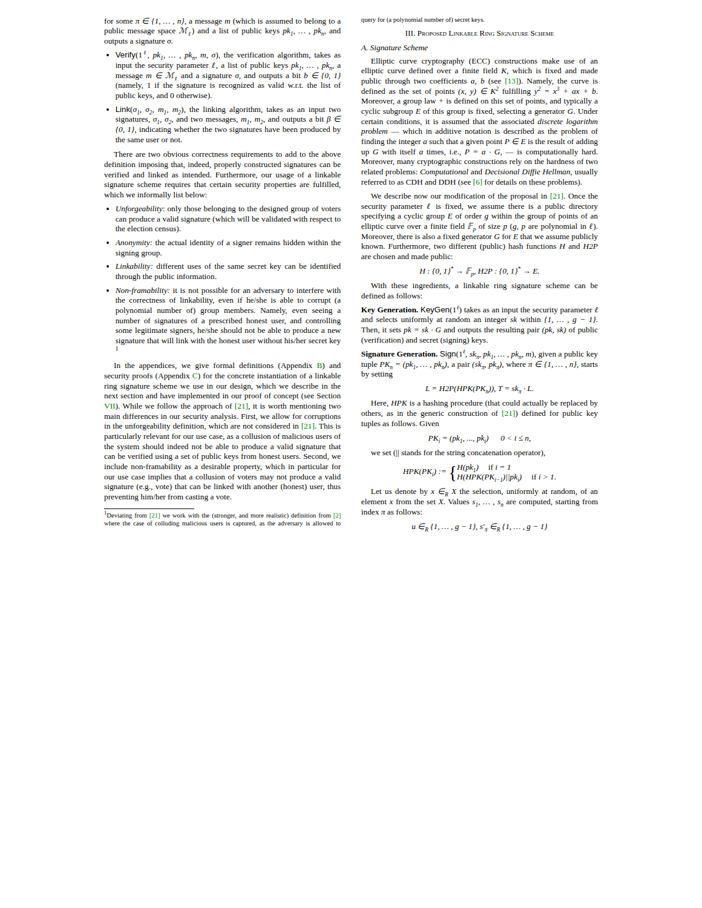for some π ∈ {1, … , n}, a message m (which is assumed to belong to a public message space ℳℓ) and a list of public keys pk1, … , pkn, and outputs a signature σ.
Verify(1ℓ, pk1, … , pkn, m, σ), the verification algorithm, takes as input the security parameter ℓ, a list of public keys pk1, … , pkn, a message m ∈ ℳℓ and a signature σ, and outputs a bit b ∈ {0, 1} (namely, 1 if the signature is recognized as valid w.r.t. the list of public keys, and 0 otherwise).
Link(σ1, σ2, m1, m2), the linking algorithm, takes as an input two signatures, σ1, σ2, and two messages, m1, m2, and outputs a bit β ∈ {0, 1}, indicating whether the two signatures have been produced by the same user or not.
There are two obvious correctness requirements to add to the above definition imposing that, indeed, properly constructed signatures can be verified and linked as intended. Furthermore, our usage of a linkable signature scheme requires that certain security properties are fulfilled, which we informally list below:
Unforgeability: only those belonging to the designed group of voters can produce a valid signature (which will be validated with respect to the election census).
Anonymity: the actual identity of a signer remains hidden within the signing group.
Linkability: different uses of the same secret key can be identified through the public information.
Non-framability: it is not possible for an adversary to interfere with the correctness of linkability, even if he/she is able to corrupt (a polynomial number of) group members. Namely, even seeing a number of signatures of a prescribed honest user, and controlling some legitimate signers, he/she should not be able to produce a new signature that will link with the honest user without his/her secret key 1
In the appendices, we give formal definitions (Appendix B) and security proofs (Appendix C) for the concrete instantiation of a linkable ring signature scheme we use in our design, which we describe in the next section and have implemented in our proof of concept (see Section VII). While we follow the approach of [21], it is worth mentioning two main differences in our security analysis. First, we allow for corruptions in the unforgeability definition, which are not considered in [21]. This is particularly relevant for our use case, as a collusion of malicious users of the system should indeed not be able to produce a valid signature that can be verified using a set of public keys from honest users. Second, we include non-framability as a desirable property, which in particular for our use case implies that a collusion of voters may not produce a valid signature (e.g., vote) that can be linked with another (honest) user, thus preventing him/her from casting a vote.
1Deviating from [21] we work with the (stronger, and more realistic) definition from [2] where the case of colluding malicious users is captured, as the adversary is allowed to query for (a polynomial number of) secret keys.
III. Proposed Linkable Ring Signature Scheme
A. Signature Scheme
Elliptic curve cryptography (ECC) constructions make use of an elliptic curve defined over a finite field K, which is fixed and made public through two coefficients a, b (see [13]). Namely, the curve is defined as the set of points (x, y) ∈ K2 fulfilling y2 = x3 + ax + b. Moreover, a group law + is defined on this set of points, and typically a cyclic subgroup E of this group is fixed, selecting a generator G. Under certain conditions, it is assumed that the associated discrete logarithm problem — which in additive notation is described as the problem of finding the integer a such that a given point P ∈ E is the result of adding up G with itself a times, i.e., P = a · G, — is computationally hard. Moreover, many cryptographic constructions rely on the hardness of two related problems: Computational and Decisional Diffie Hellman, usually referred to as CDH and DDH (see [6] for details on these problems).
We describe now our modification of the proposal in [21]. Once the security parameter ℓ is fixed, we assume there is a public directory specifying a cyclic group E of order g within the group of points of an elliptic curve over a finite field 𝔽p of size p (g, p are polynomial in ℓ). Moreover, there is also a fixed generator G for E that we assume publicly known. Furthermore, two different (public) hash functions H and H2P are chosen and made public:
H : {0, 1}* → 𝔽p, H2P : {0, 1}* → E.
With these ingredients, a linkable ring signature scheme can be defined as follows:
Key Generation. KeyGen(1ℓ) takes as an input the security parameter ℓ and selects uniformly at random an integer sk within {1, … , g − 1}. Then, it sets pk = sk · G and outputs the resulting pair (pk, sk) of public (verification) and secret (signing) keys.
Signature Generation. Sign(1ℓ, skπ, pk1, … , pkn, m), given a public key tuple PKn = (pk1, … , pkn), a pair (skπ, pkπ), where π ∈ {1, … , n}, starts by setting
L = H2P(HPK(PKn)), T = skπ · L.
Here, HPK is a hashing procedure (that could actually be replaced by others, as in the generic construction of [21]) defined for public key tuples as follows. Given
PKi = (pk1, ..., pki) 0 < i ≤ n,
we set (|| stands for the string concatenation operator),
HPK(PKi) := {H(pk1) if i = 1 H(HPK(PKi−1)||pki) if i > 1.
Let us denote by x ∈R X the selection, uniformly at random, of an element x from the set X. Values s1, … , sn are computed, starting from index π as follows:
u ∈R {1, … , g − 1}, s′π ∈R {1, … , g − 1}